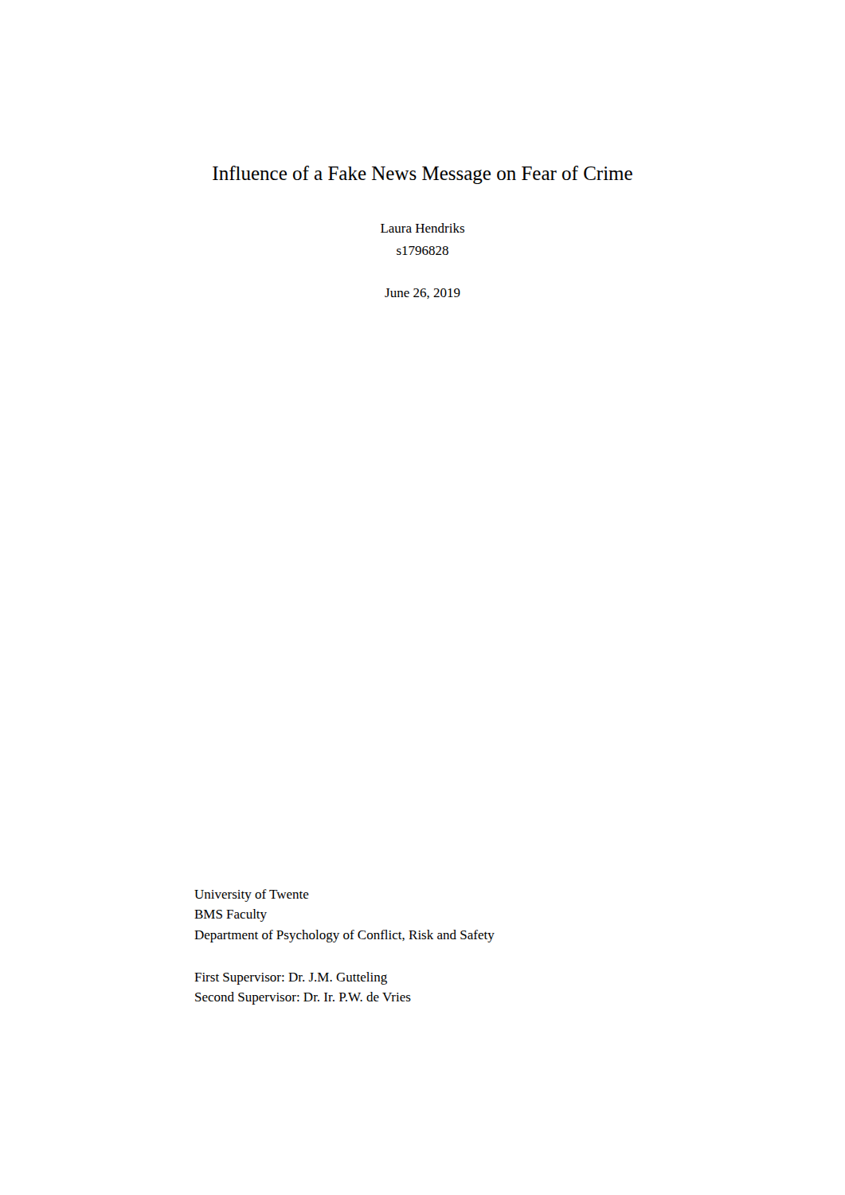Influence of a Fake News Message on Fear of Crime
Laura Hendriks
s1796828
June 26, 2019
University of Twente
BMS Faculty
Department of Psychology of Conflict, Risk and Safety
First Supervisor: Dr. J.M. Gutteling
Second Supervisor: Dr. Ir. P.W. de Vries